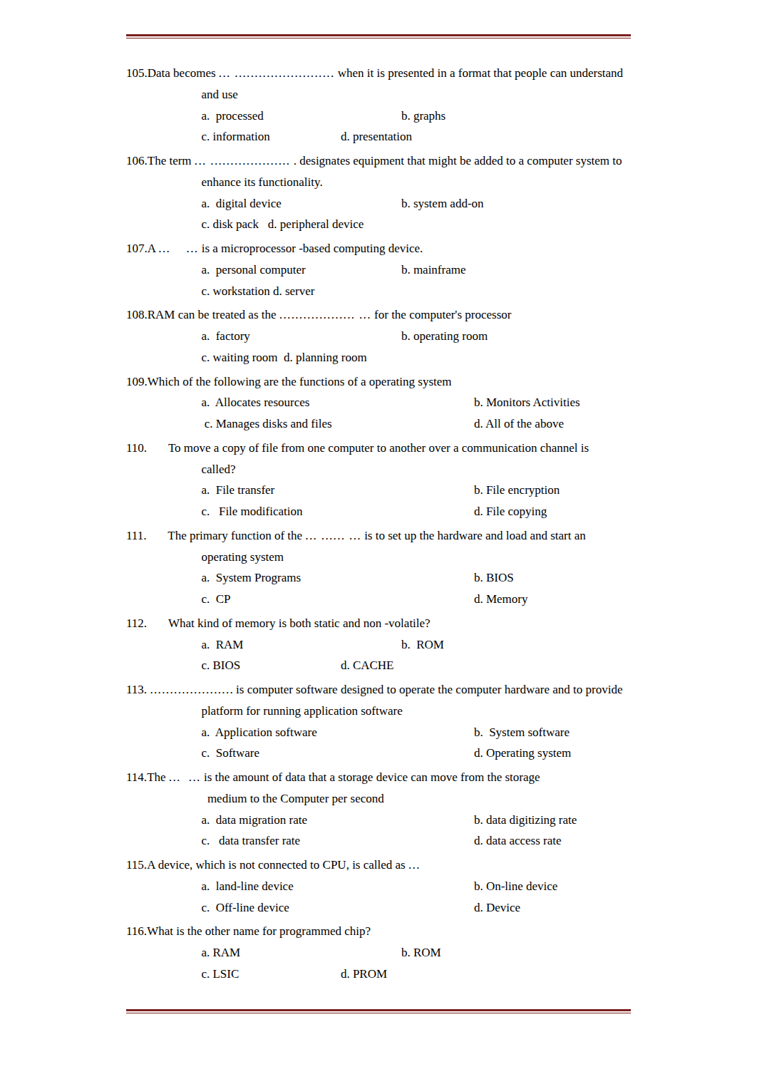105. Data becomes ... ......................... when it is presented in a format that people can understand and use a. processed b. graphs c. information d. presentation
106. The term ... .................... . designates equipment that might be added to a computer system to enhance its functionality. a. digital device b. system add-on c. disk pack d. peripheral device
107. A ... ... is a microprocessor -based computing device. a. personal computer b. mainframe c. workstation d. server
108. RAM can be treated as the ................... ... for the computer's processor a. factory b. operating room c. waiting room d. planning room
109. Which of the following are the functions of a operating system a. Allocates resources b. Monitors Activities c. Manages disks and files d. All of the above
110. To move a copy of file from one computer to another over a communication channel is called? a. File transfer b. File encryption c. File modification d. File copying
111. The primary function of the ... ...... ... is to set up the hardware and load and start an operating system a. System Programs b. BIOS c. CP d. Memory
112. What kind of memory is both static and non -volatile? a. RAM b. ROM c. BIOS d. CACHE
113. ..................... is computer software designed to operate the computer hardware and to provide platform for running application software a. Application software b. System software c. Software d. Operating system
114. The ... ... is the amount of data that a storage device can move from the storage medium to the Computer per second a. data migration rate b. data digitizing rate c. data transfer rate d. data access rate
115. A device, which is not connected to CPU, is called as ... a. land-line device b. On-line device c. Off-line device d. Device
116. What is the other name for programmed chip? a. RAM b. ROM c. LSIC d. PROM